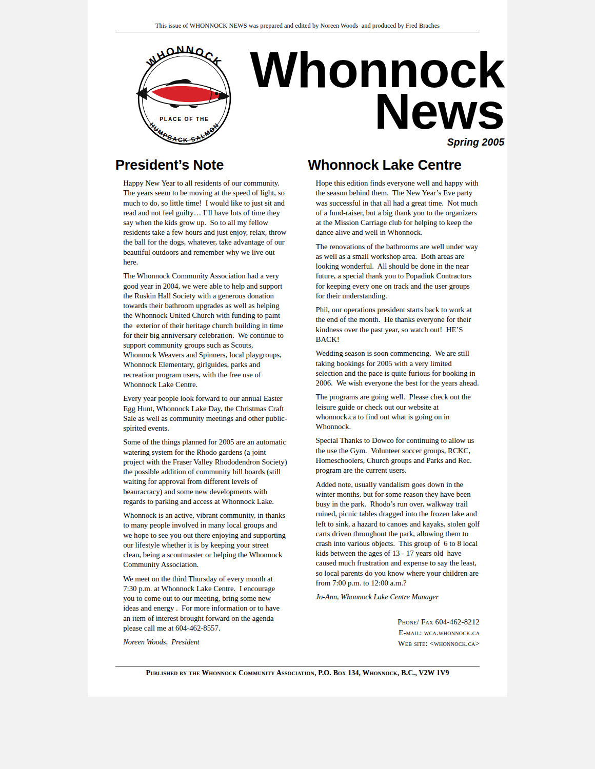This issue of WHONNOCK NEWS was prepared and edited by Noreen Woods and produced by Fred Braches
WHONNOCK HUMPBACK SALMON PLACE OF THE
Whonnock News
Spring 2005
President’s Note
Happy New Year to all residents of our community. The years seem to be moving at the speed of light, so much to do, so little time! I would like to just sit and read and not feel guilty… I’ll have lots of time they say when the kids grow up. So to all my fellow residents take a few hours and just enjoy, relax, throw the ball for the dogs, whatever, take advantage of our beautiful outdoors and remember why we live out here.
The Whonnock Community Association had a very good year in 2004, we were able to help and support the Ruskin Hall Society with a generous donation towards their bathroom upgrades as well as helping the Whonnock United Church with funding to paint the exterior of their heritage church building in time for their big anniversary celebration. We continue to support community groups such as Scouts, Whonnock Weavers and Spinners, local playgroups, Whonnock Elementary, girlguides, parks and recreation program users, with the free use of Whonnock Lake Centre.
Every year people look forward to our annual Easter Egg Hunt, Whonnock Lake Day, the Christmas Craft Sale as well as community meetings and other public-spirited events.
Some of the things planned for 2005 are an automatic watering system for the Rhodo gardens (a joint project with the Fraser Valley Rhododendron Society) the possible addition of community bill boards (still waiting for approval from different levels of beauracracy) and some new developments with regards to parking and access at Whonnock Lake.
Whonnock is an active, vibrant community, in thanks to many people involved in many local groups and we hope to see you out there enjoying and supporting our lifestyle whether it is by keeping your street clean, being a scoutmaster or helping the Whonnock Community Association.
We meet on the third Thursday of every month at 7:30 p.m. at Whonnock Lake Centre. I encourage you to come out to our meeting, bring some new ideas and energy . For more information or to have an item of interest brought forward on the agenda please call me at 604-462-8557.
Noreen Woods, President
Whonnock Lake Centre
Hope this edition finds everyone well and happy with the season behind them. The New Year’s Eve party was successful in that all had a great time. Not much of a fund-raiser, but a big thank you to the organizers at the Mission Carriage club for helping to keep the dance alive and well in Whonnock.
The renovations of the bathrooms are well under way as well as a small workshop area. Both areas are looking wonderful. All should be done in the near future, a special thank you to Popadiuk Contractors for keeping every one on track and the user groups for their understanding.
Phil, our operations president starts back to work at the end of the month. He thanks everyone for their kindness over the past year, so watch out! HE’S BACK!
Wedding season is soon commencing. We are still taking bookings for 2005 with a very limited selection and the pace is quite furious for booking in 2006. We wish everyone the best for the years ahead.
The programs are going well. Please check out the leisure guide or check out our website at whonnock.ca to find out what is going on in Whonnock.
Special Thanks to Dowco for continuing to allow us the use the Gym. Volunteer soccer groups, RCKC, Homeschoolers, Church groups and Parks and Rec. program are the current users.
Added note, usually vandalism goes down in the winter months, but for some reason they have been busy in the park. Rhodo’s run over, walkway trail ruined, picnic tables dragged into the frozen lake and left to sink, a hazard to canoes and kayaks, stolen golf carts driven throughout the park, allowing them to crash into various objects. This group of 6 to 8 local kids between the ages of 13 - 17 years old have caused much frustration and expense to say the least, so local parents do you know where your children are from 7:00 p.m. to 12:00 a.m.?
Jo-Ann, Whonnock Lake Centre Manager
Phone/ Fax 604-462-8212
E-mail: wca.whonnock.ca
Web site: <whonnock.ca>
Published by the Whonnock Community Association, P.O. Box 134, Whonnock, B.C., V2W 1V9